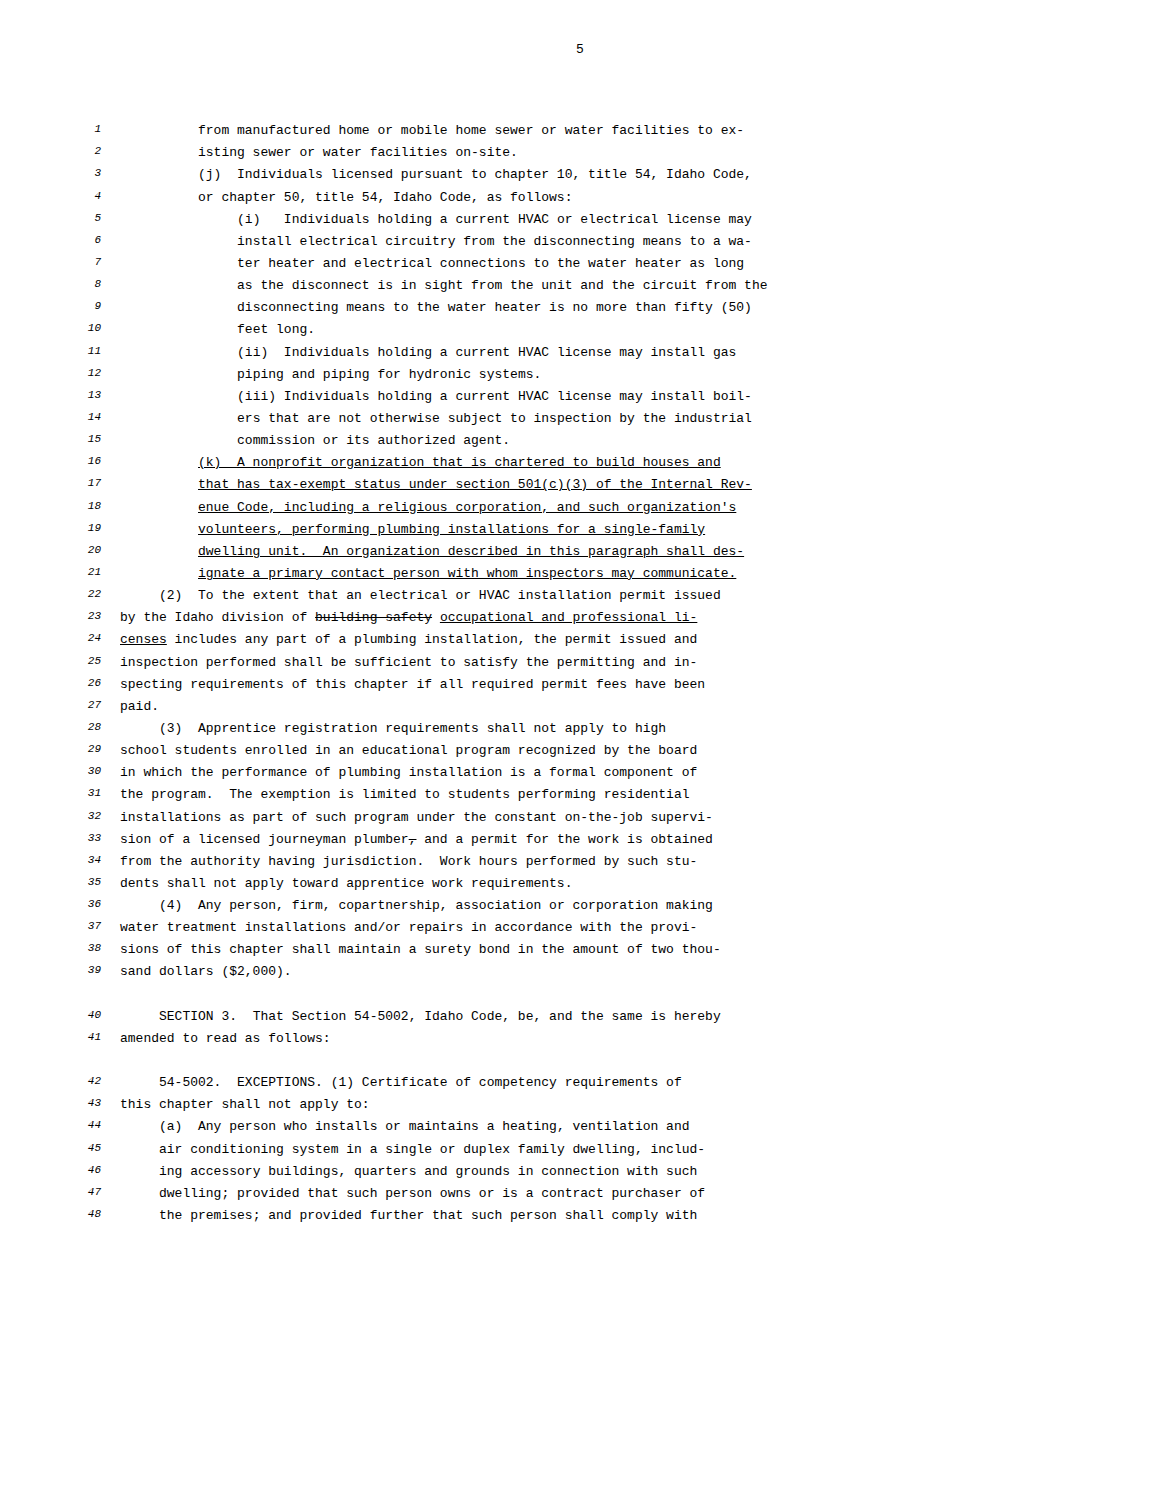5
| 1 | from manufactured home or mobile home sewer or water facilities to ex- |
| 2 | isting sewer or water facilities on-site. |
| 3 | (j) Individuals licensed pursuant to chapter 10, title 54, Idaho Code, |
| 4 | or chapter 50, title 54, Idaho Code, as follows: |
| 5 | (i) Individuals holding a current HVAC or electrical license may |
| 6 | install electrical circuitry from the disconnecting means to a wa- |
| 7 | ter heater and electrical connections to the water heater as long |
| 8 | as the disconnect is in sight from the unit and the circuit from the |
| 9 | disconnecting means to the water heater is no more than fifty (50) |
| 10 | feet long. |
| 11 | (ii) Individuals holding a current HVAC license may install gas |
| 12 | piping and piping for hydronic systems. |
| 13 | (iii) Individuals holding a current HVAC license may install boil- |
| 14 | ers that are not otherwise subject to inspection by the industrial |
| 15 | commission or its authorized agent. |
| 16 | (k) A nonprofit organization that is chartered to build houses and |
| 17 | that has tax-exempt status under section 501(c)(3) of the Internal Rev- |
| 18 | enue Code, including a religious corporation, and such organization's |
| 19 | volunteers, performing plumbing installations for a single-family |
| 20 | dwelling unit. An organization described in this paragraph shall des- |
| 21 | ignate a primary contact person with whom inspectors may communicate. |
| 22 | (2) To the extent that an electrical or HVAC installation permit issued |
| 23 | by the Idaho division of building safety occupational and professional li- |
| 24 | censes includes any part of a plumbing installation, the permit issued and |
| 25 | inspection performed shall be sufficient to satisfy the permitting and in- |
| 26 | specting requirements of this chapter if all required permit fees have been |
| 27 | paid. |
| 28 | (3) Apprentice registration requirements shall not apply to high |
| 29 | school students enrolled in an educational program recognized by the board |
| 30 | in which the performance of plumbing installation is a formal component of |
| 31 | the program. The exemption is limited to students performing residential |
| 32 | installations as part of such program under the constant on-the-job supervi- |
| 33 | sion of a licensed journeyman plumber , and a permit for the work is obtained |
| 34 | from the authority having jurisdiction. Work hours performed by such stu- |
| 35 | dents shall not apply toward apprentice work requirements. |
| 36 | (4) Any person, firm, copartnership, association or corporation making |
| 37 | water treatment installations and/or repairs in accordance with the provi- |
| 38 | sions of this chapter shall maintain a surety bond in the amount of two thou- |
| 39 | sand dollars ($2,000). |
| 40 | SECTION 3. That Section 54-5002, Idaho Code, be, and the same is hereby |
| 41 | amended to read as follows: |
| 42 | 54-5002. EXCEPTIONS. (1) Certificate of competency requirements of |
| 43 | this chapter shall not apply to: |
| 44 | (a) Any person who installs or maintains a heating, ventilation and |
| 45 | air conditioning system in a single or duplex family dwelling, includ- |
| 46 | ing accessory buildings, quarters and grounds in connection with such |
| 47 | dwelling; provided that such person owns or is a contract purchaser of |
| 48 | the premises; and provided further that such person shall comply with |